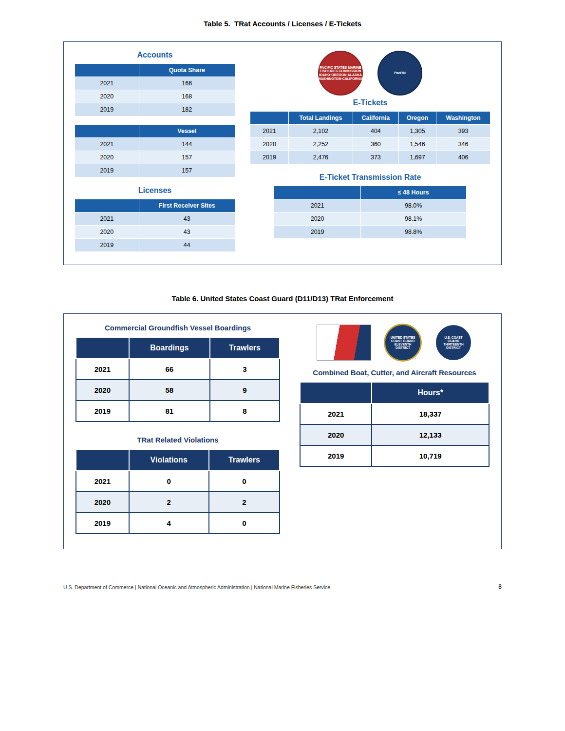Table 5. TRat Accounts / Licenses / E-Tickets
Accounts
| | Quota Share |
| --- | --- |
| 2021 | 166 |
| 2020 | 168 |
| 2019 | 182 |
| | Vessel |
| --- | --- |
| 2021 | 144 |
| 2020 | 157 |
| 2019 | 157 |
Licenses
| | First Receiver Sites |
| --- | --- |
| 2021 | 43 |
| 2020 | 43 |
| 2019 | 44 |
PACIFIC STATES MARINE FISHERIES COMMISSION
IDAHO·OREGON·ALASKA
WASHINGTON·CALIFORNIA
PacFIN
E-Tickets
| | Total Landings | California | Oregon | Washington |
| --- | --- | --- | --- | --- |
| 2021 | 2,102 | 404 | 1,305 | 393 |
| 2020 | 2,252 | 360 | 1,546 | 346 |
| 2019 | 2,476 | 373 | 1,697 | 406 |
E-Ticket Transmission Rate
| | ≤ 48 Hours |
| --- | --- |
| 2021 | 98.0% |
| 2020 | 98.1% |
| 2019 | 98.8% |
Table 6. United States Coast Guard (D11/D13) TRat Enforcement
Commercial Groundfish Vessel Boardings
| | Boardings | Trawlers |
| --- | --- | --- |
| 2021 | 66 | 3 |
| 2020 | 58 | 9 |
| 2019 | 81 | 8 |
TRat Related Violations
| | Violations | Trawlers |
| --- | --- | --- |
| 2021 | 0 | 0 |
| 2020 | 2 | 2 |
| 2019 | 4 | 0 |
UNITED STATES
COAST GUARD
ELEVENTH DISTRICT
U.S. COAST GUARD
THIRTEENTH
DISTRICT
Combined Boat, Cutter, and Aircraft Resources
| | Hours* |
| --- | --- |
| 2021 | 18,337 |
| 2020 | 12,133 |
| 2019 | 10,719 |
U.S. Department of Commerce | National Oceanic and Atmospheric Administration | National Marine Fisheries Service
8